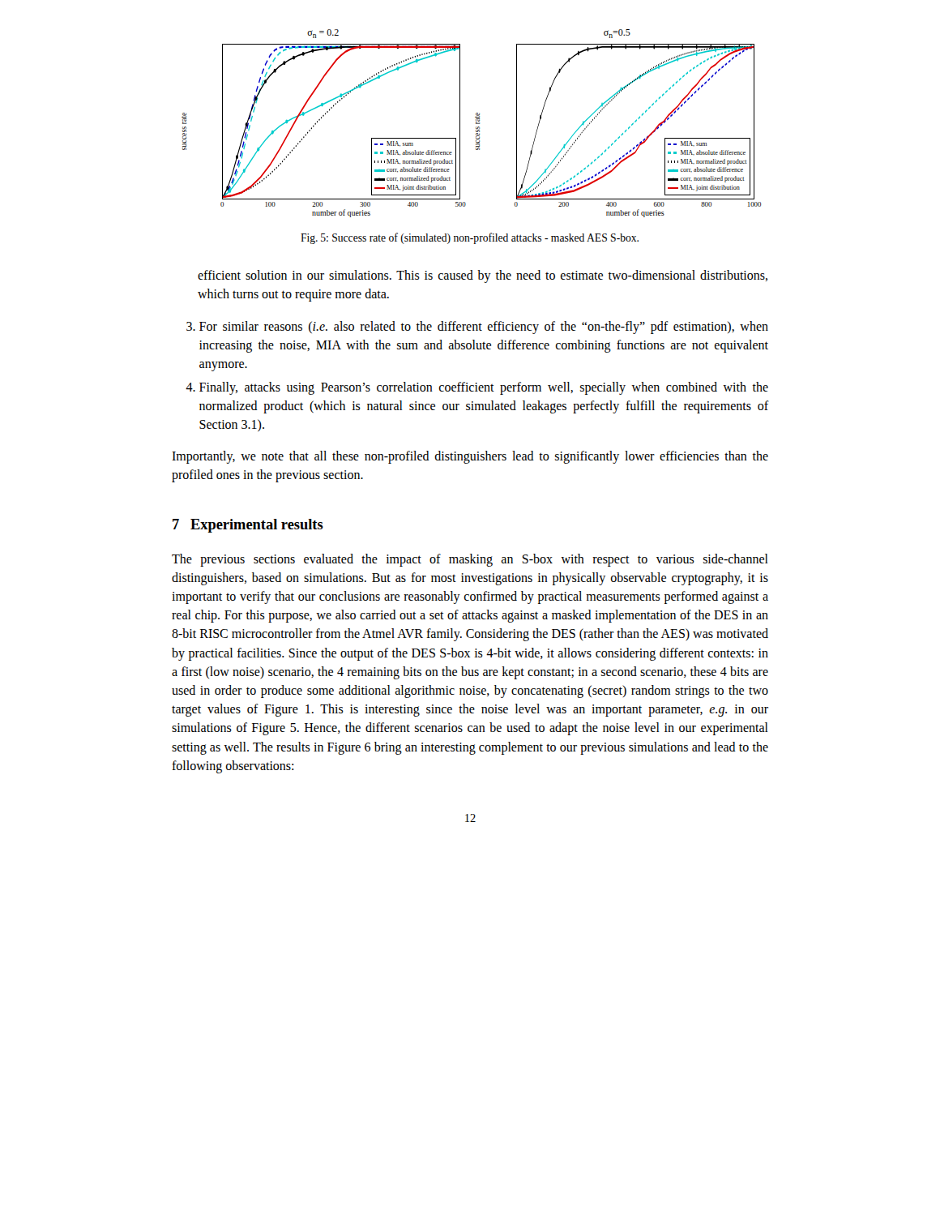σn = 0.2
success rate
1 0.9 0.8 0.7 0.6 0.5 0.4 0.3 0.2 0.1 0
MIA, sum
MIA, absolute difference
MIA, normalized product
corr, absolute difference
corr, normalized product
MIA, joint distribution
0 100 200 300 400 500
number of queries
σn=0.5
success rate
1 0.9 0.8 0.7 0.6 0.5 0.4 0.3 0.2 0.1 0
MIA, sum
MIA, absolute difference
MIA, normalized product
corr, absolute difference
corr, normalized product
MIA, joint distribution
0 200 400 600 800 1000
number of queries
Fig. 5: Success rate of (simulated) non-profiled attacks - masked AES S-box.
efficient solution in our simulations. This is caused by the need to estimate two-dimensional distributions, which turns out to require more data.
For similar reasons (i.e. also related to the different efficiency of the “on-the-fly” pdf estimation), when increasing the noise, MIA with the sum and absolute difference combining functions are not equivalent anymore.
Finally, attacks using Pearson’s correlation coefficient perform well, specially when combined with the normalized product (which is natural since our simulated leakages perfectly fulfill the requirements of Section 3.1).
Importantly, we note that all these non-profiled distinguishers lead to significantly lower efficiencies than the profiled ones in the previous section.
7 Experimental results
The previous sections evaluated the impact of masking an S-box with respect to various side-channel distinguishers, based on simulations. But as for most investigations in physically observable cryptography, it is important to verify that our conclusions are reasonably confirmed by practical measurements performed against a real chip. For this purpose, we also carried out a set of attacks against a masked implementation of the DES in an 8-bit RISC microcontroller from the Atmel AVR family. Considering the DES (rather than the AES) was motivated by practical facilities. Since the output of the DES S-box is 4-bit wide, it allows considering different contexts: in a first (low noise) scenario, the 4 remaining bits on the bus are kept constant; in a second scenario, these 4 bits are used in order to produce some additional algorithmic noise, by concatenating (secret) random strings to the two target values of Figure 1. This is interesting since the noise level was an important parameter, e.g. in our simulations of Figure 5. Hence, the different scenarios can be used to adapt the noise level in our experimental setting as well. The results in Figure 6 bring an interesting complement to our previous simulations and lead to the following observations:
12